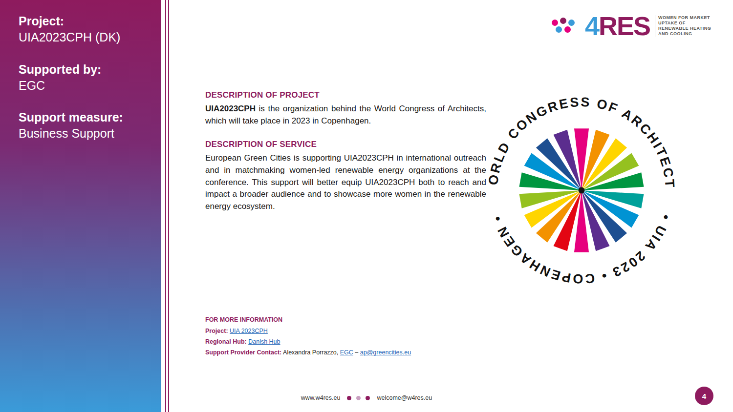Project:
UIA2023CPH (DK)
Supported by:
EGC
Support measure:
Business Support
4 RES
Women for market uptake of renewable heating and cooling
DESCRIPTION OF PROJECT
UIA2023CPH is the organization behind the World Congress of Architects, which will take place in 2023 in Copenhagen.
DESCRIPTION OF SERVICE
European Green Cities is supporting UIA2023CPH in international outreach and in matchmaking women-led renewable energy organizations at the conference. This support will better equip UIA2023CPH both to reach and impact a broader audience and to showcase more women in the renewable energy ecosystem.
WORLD CONGRESS OF ARCHITECTS • UIA 2023 • COPENHAGEN •
FOR MORE INFORMATION
Project: UIA 2023CPH
Regional Hub: Danish Hub
Support Provider Contact: Alexandra Porrazzo, EGC – ap@greencities.eu
www.w4res.eu welcome@w4res.eu
4